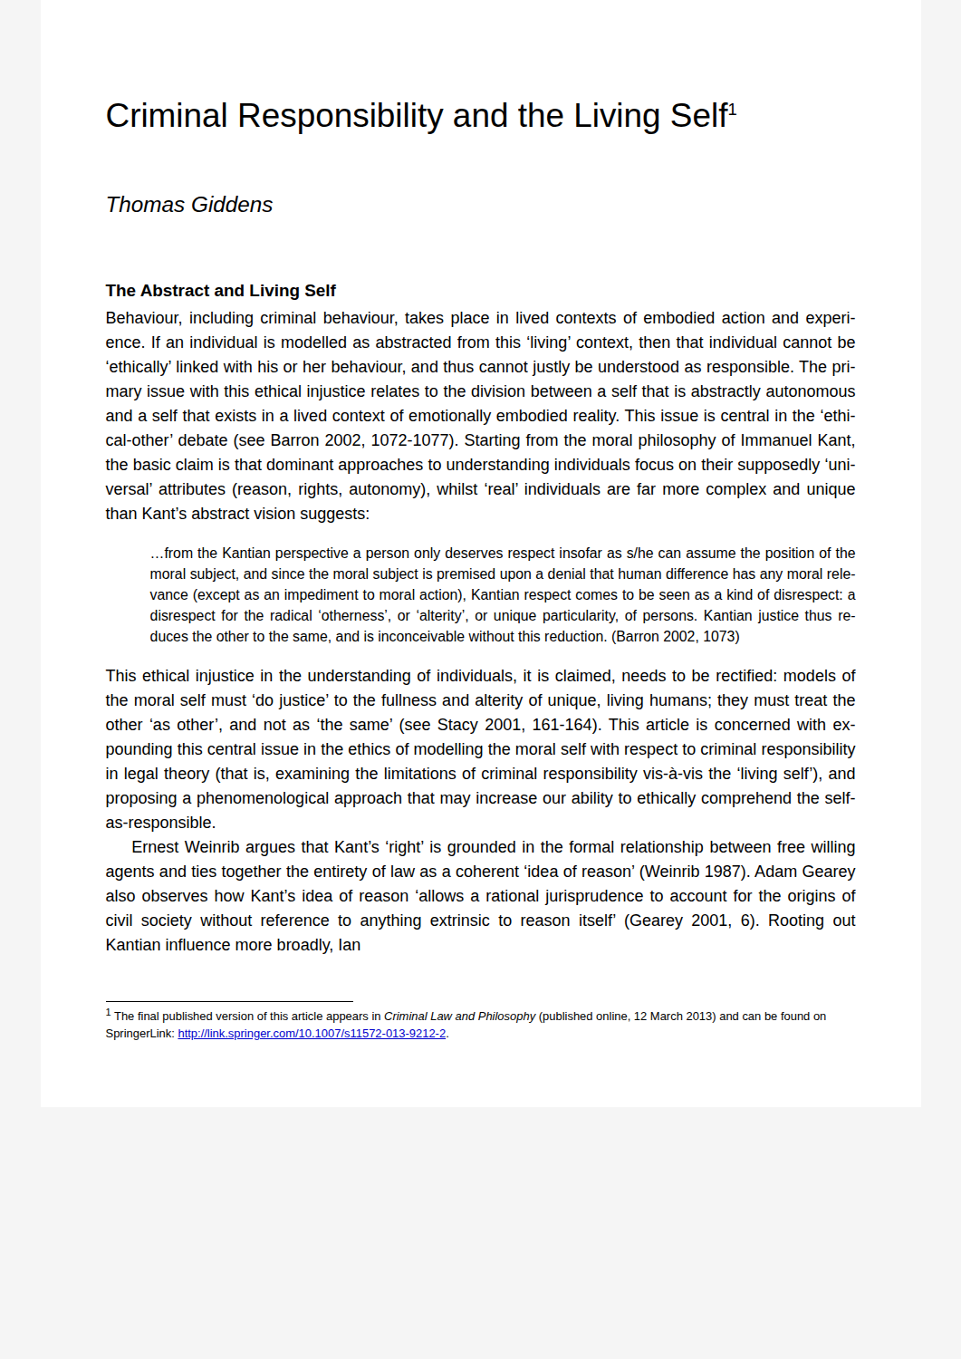Criminal Responsibility and the Living Self1
Thomas Giddens
The Abstract and Living Self
Behaviour, including criminal behaviour, takes place in lived contexts of embodied action and experience. If an individual is modelled as abstracted from this ‘living’ context, then that individual cannot be ‘ethically’ linked with his or her behaviour, and thus cannot justly be understood as responsible. The primary issue with this ethical injustice relates to the division between a self that is abstractly autonomous and a self that exists in a lived context of emotionally embodied reality. This issue is central in the ‘ethical-other’ debate (see Barron 2002, 1072-1077). Starting from the moral philosophy of Immanuel Kant, the basic claim is that dominant approaches to understanding individuals focus on their supposedly ‘universal’ attributes (reason, rights, autonomy), whilst ‘real’ individuals are far more complex and unique than Kant’s abstract vision suggests:
…from the Kantian perspective a person only deserves respect insofar as s/he can assume the position of the moral subject, and since the moral subject is premised upon a denial that human difference has any moral relevance (except as an impediment to moral action), Kantian respect comes to be seen as a kind of disrespect: a disrespect for the radical ‘otherness’, or ‘alterity’, or unique particularity, of persons. Kantian justice thus reduces the other to the same, and is inconceivable without this reduction. (Barron 2002, 1073)
This ethical injustice in the understanding of individuals, it is claimed, needs to be rectified: models of the moral self must ‘do justice’ to the fullness and alterity of unique, living humans; they must treat the other ‘as other’, and not as ‘the same’ (see Stacy 2001, 161-164). This article is concerned with expounding this central issue in the ethics of modelling the moral self with respect to criminal responsibility in legal theory (that is, examining the limitations of criminal responsibility vis-à-vis the ‘living self’), and proposing a phenomenological approach that may increase our ability to ethically comprehend the self-as-responsible.
Ernest Weinrib argues that Kant’s ‘right’ is grounded in the formal relationship between free willing agents and ties together the entirety of law as a coherent ‘idea of reason’ (Weinrib 1987). Adam Gearey also observes how Kant’s idea of reason ‘allows a rational jurisprudence to account for the origins of civil society without reference to anything extrinsic to reason itself’ (Gearey 2001, 6). Rooting out Kantian influence more broadly, Ian
1 The final published version of this article appears in Criminal Law and Philosophy (published online, 12 March 2013) and can be found on SpringerLink: http://link.springer.com/10.1007/s11572-013-9212-2.